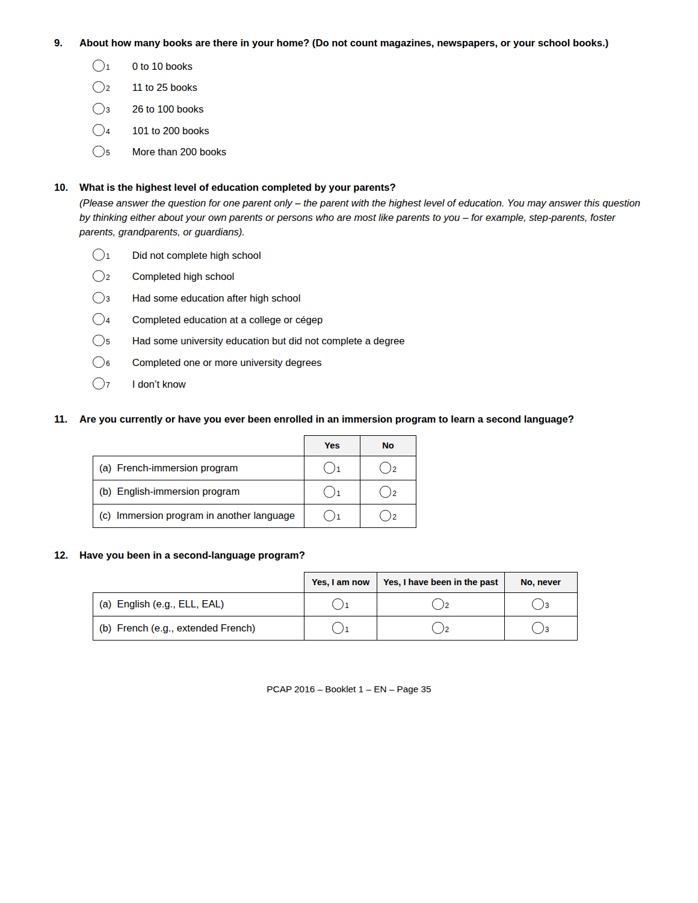9. About how many books are there in your home? (Do not count magazines, newspapers, or your school books.)
10 to 10 books
211 to 25 books
326 to 100 books
4101 to 200 books
5 More than 200 books
10. What is the highest level of education completed by your parents? (Please answer the question for one parent only – the parent with the highest level of education. You may answer this question by thinking either about your own parents or persons who are most like parents to you – for example, step-parents, foster parents, grandparents, or guardians).
1 Did not complete high school
2 Completed high school
3 Had some education after high school
4 Completed education at a college or cégep
5 Had some university education but did not complete a degree
6 Completed one or more university degrees
7 I don’t know
11. Are you currently or have you ever been enrolled in an immersion program to learn a second language?
| | Yes | No |
| --- | --- | --- |
| (a) French-immersion program | 1 | 2 |
| (b) English-immersion program | 1 | 2 |
| (c) Immersion program in another language | 1 | 2 |
12. Have you been in a second-language program?
| | Yes, I am now | Yes, I have been in the past | No, never |
| --- | --- | --- | --- |
| (a) English (e.g., ELL, EAL) | 1 | 2 | 3 |
| (b) French (e.g., extended French) | 1 | 2 | 3 |
PCAP 2016 – Booklet 1 – EN – Page 35